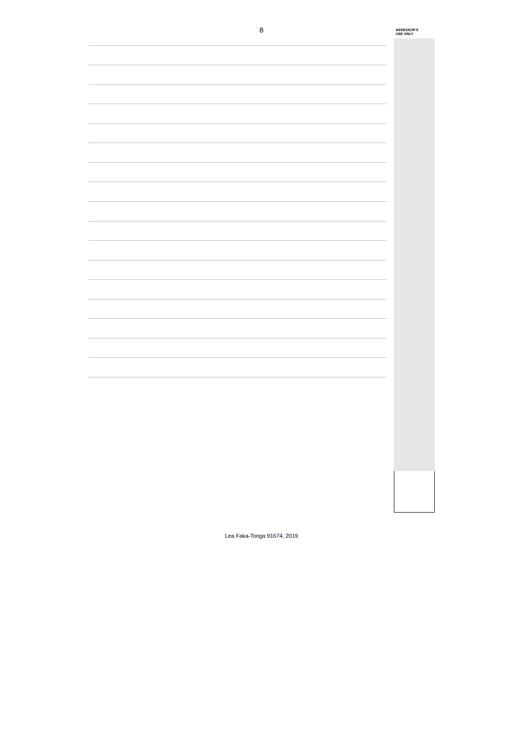8
ASSESSOR'S
USE ONLY
Lea Faka-Tonga 91674, 2019